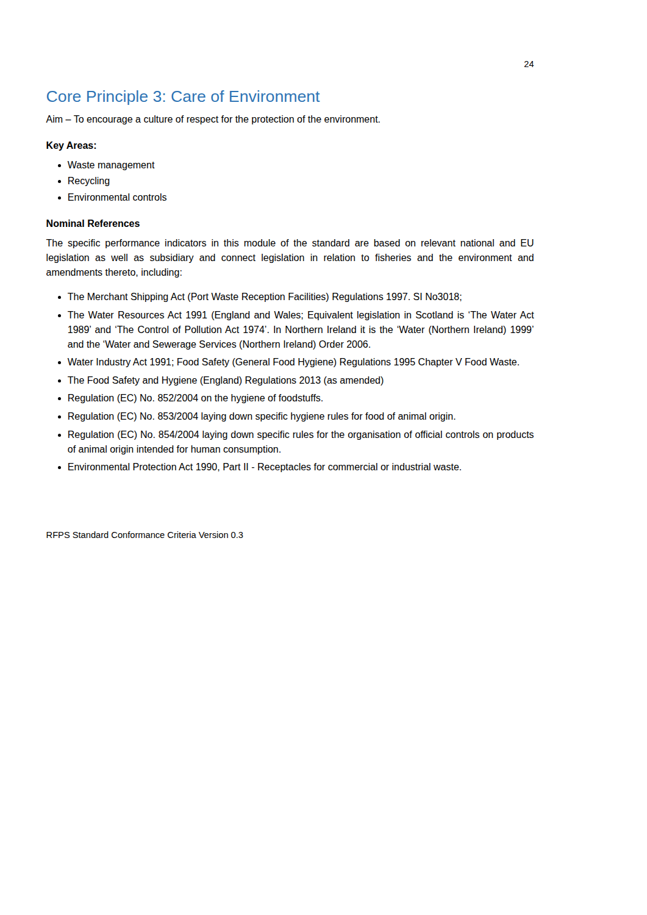24
Core Principle 3: Care of Environment
Aim – To encourage a culture of respect for the protection of the environment.
Key Areas:
Waste management
Recycling
Environmental controls
Nominal References
The specific performance indicators in this module of the standard are based on relevant national and EU legislation as well as subsidiary and connect legislation in relation to fisheries and the environment and amendments thereto, including:
The Merchant Shipping Act (Port Waste Reception Facilities) Regulations 1997. SI No3018;
The Water Resources Act 1991 (England and Wales; Equivalent legislation in Scotland is ‘The Water Act 1989’ and ‘The Control of Pollution Act 1974’. In Northern Ireland it is the ‘Water (Northern Ireland) 1999’ and the ‘Water and Sewerage Services (Northern Ireland) Order 2006.
Water Industry Act 1991; Food Safety (General Food Hygiene) Regulations 1995 Chapter V Food Waste.
The Food Safety and Hygiene (England) Regulations 2013 (as amended)
Regulation (EC) No. 852/2004 on the hygiene of foodstuffs.
Regulation (EC) No. 853/2004 laying down specific hygiene rules for food of animal origin.
Regulation (EC) No. 854/2004 laying down specific rules for the organisation of official controls on products of animal origin intended for human consumption.
Environmental Protection Act 1990, Part II - Receptacles for commercial or industrial waste.
RFPS Standard Conformance Criteria Version 0.3